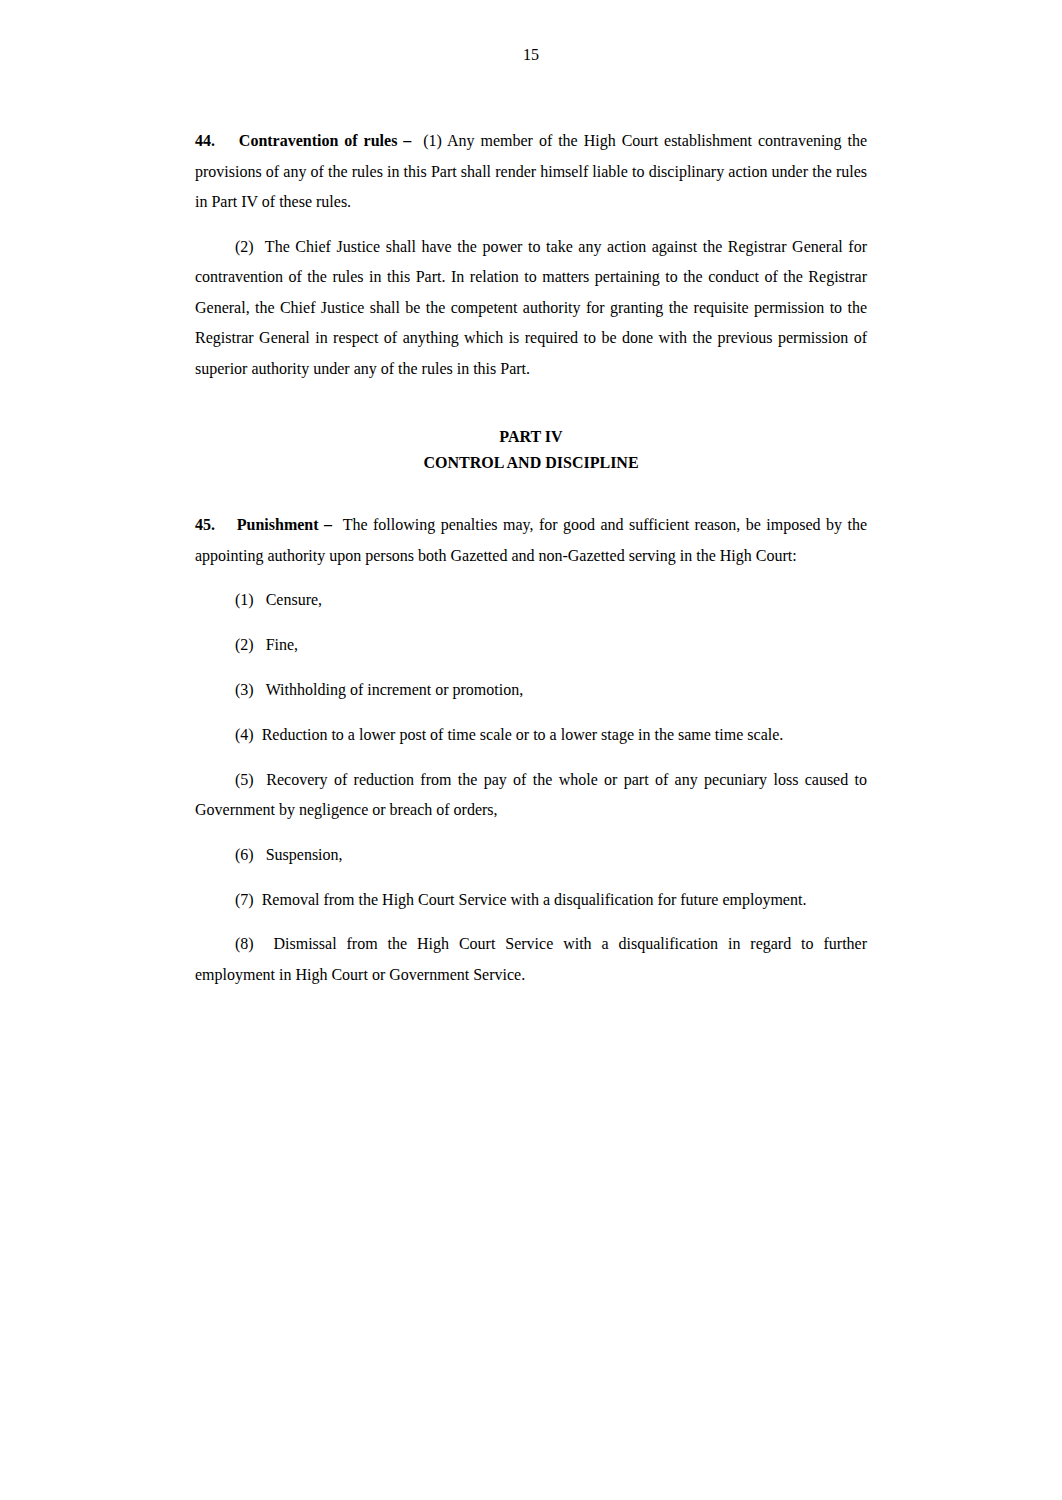15
44. Contravention of rules – (1) Any member of the High Court establishment contravening the provisions of any of the rules in this Part shall render himself liable to disciplinary action under the rules in Part IV of these rules.
(2) The Chief Justice shall have the power to take any action against the Registrar General for contravention of the rules in this Part. In relation to matters pertaining to the conduct of the Registrar General, the Chief Justice shall be the competent authority for granting the requisite permission to the Registrar General in respect of anything which is required to be done with the previous permission of superior authority under any of the rules in this Part.
PART IVCONTROL AND DISCIPLINE
45. Punishment – The following penalties may, for good and sufficient reason, be imposed by the appointing authority upon persons both Gazetted and non-Gazetted serving in the High Court:
(1) Censure,
(2) Fine,
(3) Withholding of increment or promotion,
(4) Reduction to a lower post of time scale or to a lower stage in the same time scale.
(5) Recovery of reduction from the pay of the whole or part of any pecuniary loss caused to Government by negligence or breach of orders,
(6) Suspension,
(7) Removal from the High Court Service with a disqualification for future employment.
(8) Dismissal from the High Court Service with a disqualification in regard to further employment in High Court or Government Service.